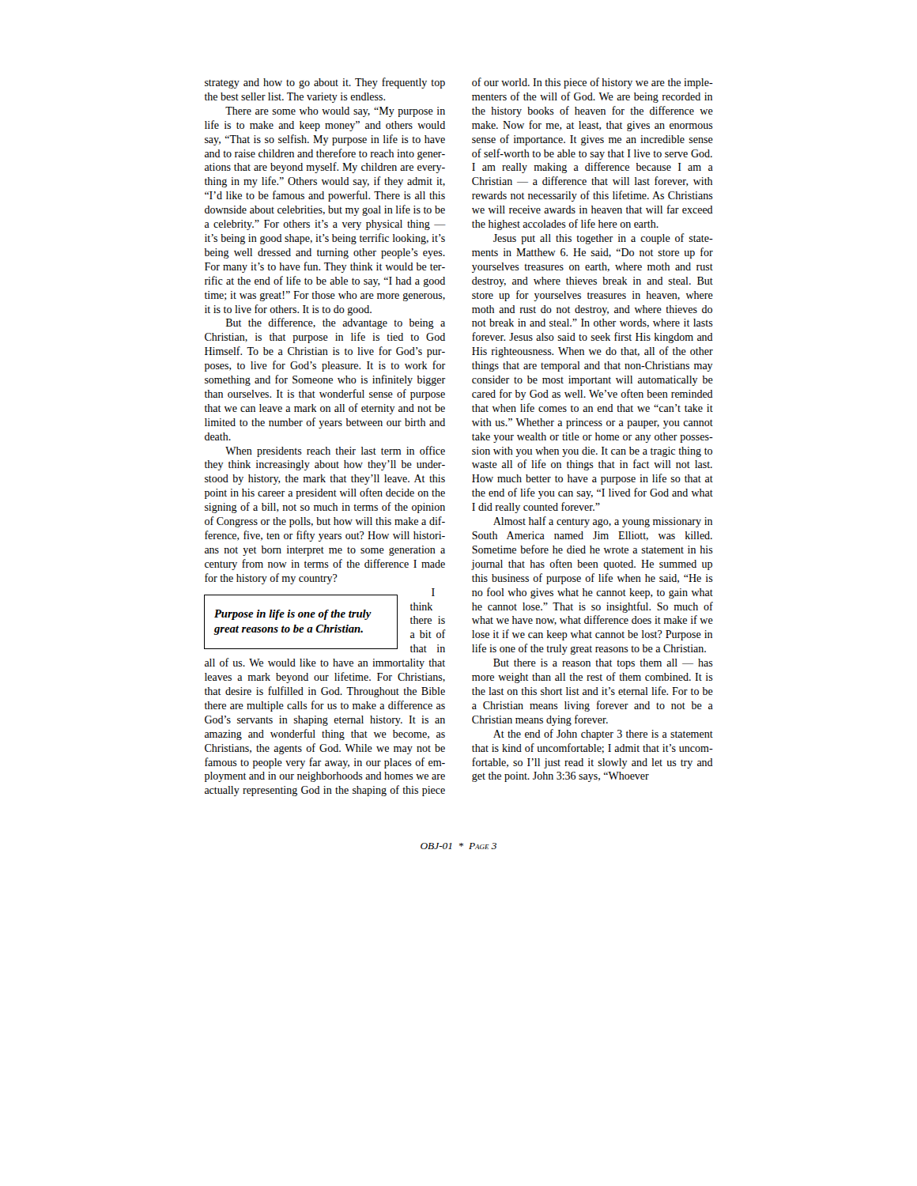strategy and how to go about it. They frequently top the best seller list. The variety is endless.
There are some who would say, “My purpose in life is to make and keep money” and others would say, “That is so selfish. My purpose in life is to have and to raise children and therefore to reach into generations that are beyond myself. My children are everything in my life.” Others would say, if they admit it, “I’d like to be famous and powerful. There is all this downside about celebrities, but my goal in life is to be a celebrity.” For others it’s a very physical thing — it’s being in good shape, it’s being terrific looking, it’s being well dressed and turning other people’s eyes. For many it’s to have fun. They think it would be terrific at the end of life to be able to say, “I had a good time; it was great!” For those who are more generous, it is to live for others. It is to do good.
But the difference, the advantage to being a Christian, is that purpose in life is tied to God Himself. To be a Christian is to live for God’s purposes, to live for God’s pleasure. It is to work for something and for Someone who is infinitely bigger than ourselves. It is that wonderful sense of purpose that we can leave a mark on all of eternity and not be limited to the number of years between our birth and death.
When presidents reach their last term in office they think increasingly about how they’ll be understood by history, the mark that they’ll leave. At this point in his career a president will often decide on the signing of a bill, not so much in terms of the opinion of Congress or the polls, but how will this make a difference, five, ten or fifty years out? How will historians not yet born interpret me to some generation a century from now in terms of the difference I made for the history of my country?
Purpose in life is one of the truly great reasons to be a Christian.
I think there is a bit of that in all of us. We would like to have an immortality that leaves a mark beyond our lifetime. For Christians, that desire is fulfilled in God. Throughout the Bible there are multiple calls for us to make a difference as God’s servants in shaping eternal history. It is an amazing and wonderful thing that we become, as Christians, the agents of God. While we may not be famous to people very far away, in our places of employment and in our neighborhoods and homes we are actually representing God in the shaping of this piece of our world. In this piece of history we are the implementers of the will of God. We are being recorded in the history books of heaven for the difference we make. Now for me, at least, that gives an enormous sense of importance. It gives me an incredible sense of self-worth to be able to say that I live to serve God. I am really making a difference because I am a Christian — a difference that will last forever, with rewards not necessarily of this lifetime. As Christians we will receive awards in heaven that will far exceed the highest accolades of life here on earth.
Jesus put all this together in a couple of statements in Matthew 6. He said, “Do not store up for yourselves treasures on earth, where moth and rust destroy, and where thieves break in and steal. But store up for yourselves treasures in heaven, where moth and rust do not destroy, and where thieves do not break in and steal.” In other words, where it lasts forever. Jesus also said to seek first His kingdom and His righteousness. When we do that, all of the other things that are temporal and that non-Christians may consider to be most important will automatically be cared for by God as well. We’ve often been reminded that when life comes to an end that we “can’t take it with us.” Whether a princess or a pauper, you cannot take your wealth or title or home or any other possession with you when you die. It can be a tragic thing to waste all of life on things that in fact will not last. How much better to have a purpose in life so that at the end of life you can say, “I lived for God and what I did really counted forever.”
Almost half a century ago, a young missionary in South America named Jim Elliott, was killed. Sometime before he died he wrote a statement in his journal that has often been quoted. He summed up this business of purpose of life when he said, “He is no fool who gives what he cannot keep, to gain what he cannot lose.” That is so insightful. So much of what we have now, what difference does it make if we lose it if we can keep what cannot be lost? Purpose in life is one of the truly great reasons to be a Christian.
But there is a reason that tops them all — has more weight than all the rest of them combined. It is the last on this short list and it’s eternal life. For to be a Christian means living forever and to not be a Christian means dying forever.
At the end of John chapter 3 there is a statement that is kind of uncomfortable; I admit that it’s uncomfortable, so I’ll just read it slowly and let us try and get the point. John 3:36 says, “Whoever
OBJ-01 * Page 3